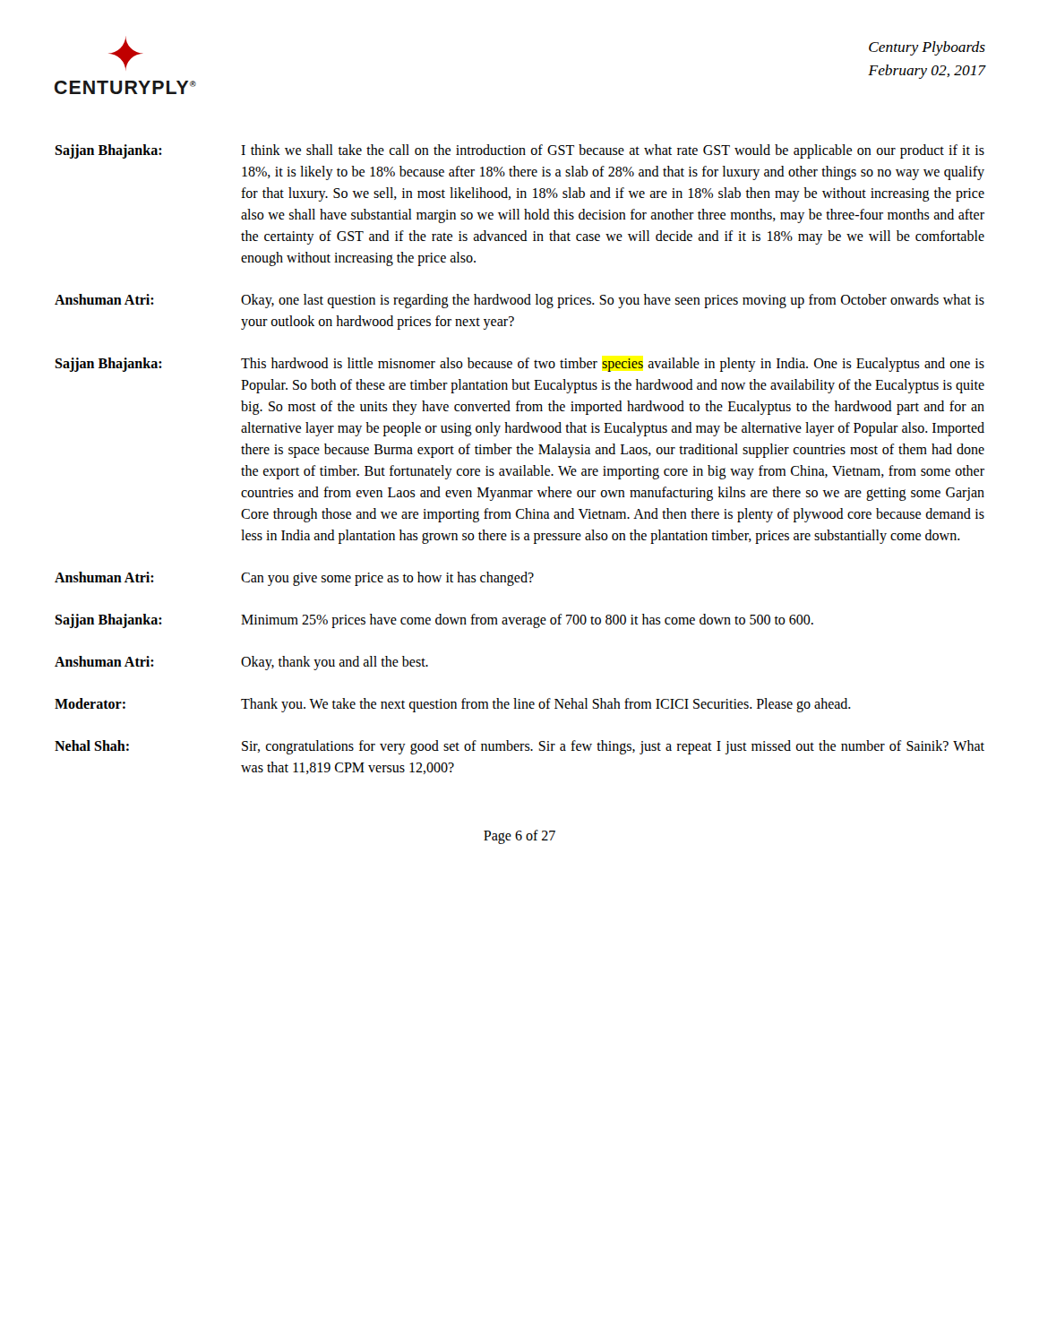✦
CENTURYPLY®
Century Plyboards
February 02, 2017
| Sajjan Bhajanka: | I think we shall take the call on the introduction of GST because at what rate GST would be applicable on our product if it is 18%, it is likely to be 18% because after 18% there is a slab of 28% and that is for luxury and other things so no way we qualify for that luxury. So we sell, in most likelihood, in 18% slab and if we are in 18% slab then may be without increasing the price also we shall have substantial margin so we will hold this decision for another three months, may be three-four months and after the certainty of GST and if the rate is advanced in that case we will decide and if it is 18% may be we will be comfortable enough without increasing the price also. |
| Anshuman Atri: | Okay, one last question is regarding the hardwood log prices. So you have seen prices moving up from October onwards what is your outlook on hardwood prices for next year? |
| Sajjan Bhajanka: | This hardwood is little misnomer also because of two timber species available in plenty in India. One is Eucalyptus and one is Popular. So both of these are timber plantation but Eucalyptus is the hardwood and now the availability of the Eucalyptus is quite big. So most of the units they have converted from the imported hardwood to the Eucalyptus to the hardwood part and for an alternative layer may be people or using only hardwood that is Eucalyptus and may be alternative layer of Popular also. Imported there is space because Burma export of timber the Malaysia and Laos, our traditional supplier countries most of them had done the export of timber. But fortunately core is available. We are importing core in big way from China, Vietnam, from some other countries and from even Laos and even Myanmar where our own manufacturing kilns are there so we are getting some Garjan Core through those and we are importing from China and Vietnam. And then there is plenty of plywood core because demand is less in India and plantation has grown so there is a pressure also on the plantation timber, prices are substantially come down. |
| Anshuman Atri: | Can you give some price as to how it has changed? |
| Sajjan Bhajanka: | Minimum 25% prices have come down from average of 700 to 800 it has come down to 500 to 600. |
| Anshuman Atri: | Okay, thank you and all the best. |
| Moderator: | Thank you. We take the next question from the line of Nehal Shah from ICICI Securities. Please go ahead. |
| Nehal Shah: | Sir, congratulations for very good set of numbers. Sir a few things, just a repeat I just missed out the number of Sainik? What was that 11,819 CPM versus 12,000? |
Page 6 of 27